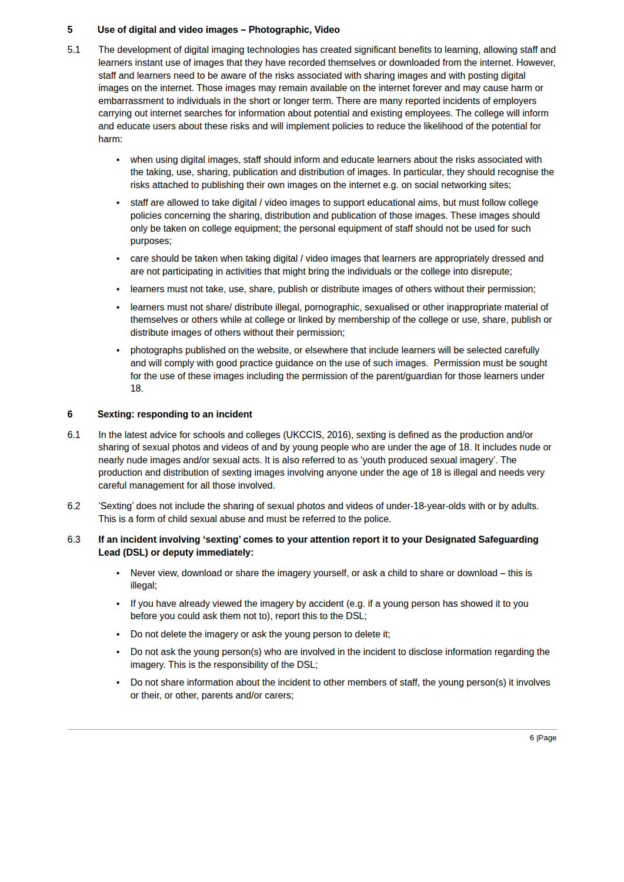5 Use of digital and video images – Photographic, Video
5.1 The development of digital imaging technologies has created significant benefits to learning, allowing staff and learners instant use of images that they have recorded themselves or downloaded from the internet. However, staff and learners need to be aware of the risks associated with sharing images and with posting digital images on the internet. Those images may remain available on the internet forever and may cause harm or embarrassment to individuals in the short or longer term. There are many reported incidents of employers carrying out internet searches for information about potential and existing employees. The college will inform and educate users about these risks and will implement policies to reduce the likelihood of the potential for harm:
when using digital images, staff should inform and educate learners about the risks associated with the taking, use, sharing, publication and distribution of images. In particular, they should recognise the risks attached to publishing their own images on the internet e.g. on social networking sites;
staff are allowed to take digital / video images to support educational aims, but must follow college policies concerning the sharing, distribution and publication of those images. These images should only be taken on college equipment; the personal equipment of staff should not be used for such purposes;
care should be taken when taking digital / video images that learners are appropriately dressed and are not participating in activities that might bring the individuals or the college into disrepute;
learners must not take, use, share, publish or distribute images of others without their permission;
learners must not share/ distribute illegal, pornographic, sexualised or other inappropriate material of themselves or others while at college or linked by membership of the college or use, share, publish or distribute images of others without their permission;
photographs published on the website, or elsewhere that include learners will be selected carefully and will comply with good practice guidance on the use of such images. Permission must be sought for the use of these images including the permission of the parent/guardian for those learners under 18.
6 Sexting: responding to an incident
6.1 In the latest advice for schools and colleges (UKCCIS, 2016), sexting is defined as the production and/or sharing of sexual photos and videos of and by young people who are under the age of 18. It includes nude or nearly nude images and/or sexual acts. It is also referred to as ‘youth produced sexual imagery’. The production and distribution of sexting images involving anyone under the age of 18 is illegal and needs very careful management for all those involved.
6.2 ‘Sexting’ does not include the sharing of sexual photos and videos of under-18-year-olds with or by adults. This is a form of child sexual abuse and must be referred to the police.
6.3 If an incident involving ‘sexting’ comes to your attention report it to your Designated Safeguarding Lead (DSL) or deputy immediately:
Never view, download or share the imagery yourself, or ask a child to share or download – this is illegal;
If you have already viewed the imagery by accident (e.g. if a young person has showed it to you before you could ask them not to), report this to the DSL;
Do not delete the imagery or ask the young person to delete it;
Do not ask the young person(s) who are involved in the incident to disclose information regarding the imagery. This is the responsibility of the DSL;
Do not share information about the incident to other members of staff, the young person(s) it involves or their, or other, parents and/or carers;
6 |Page